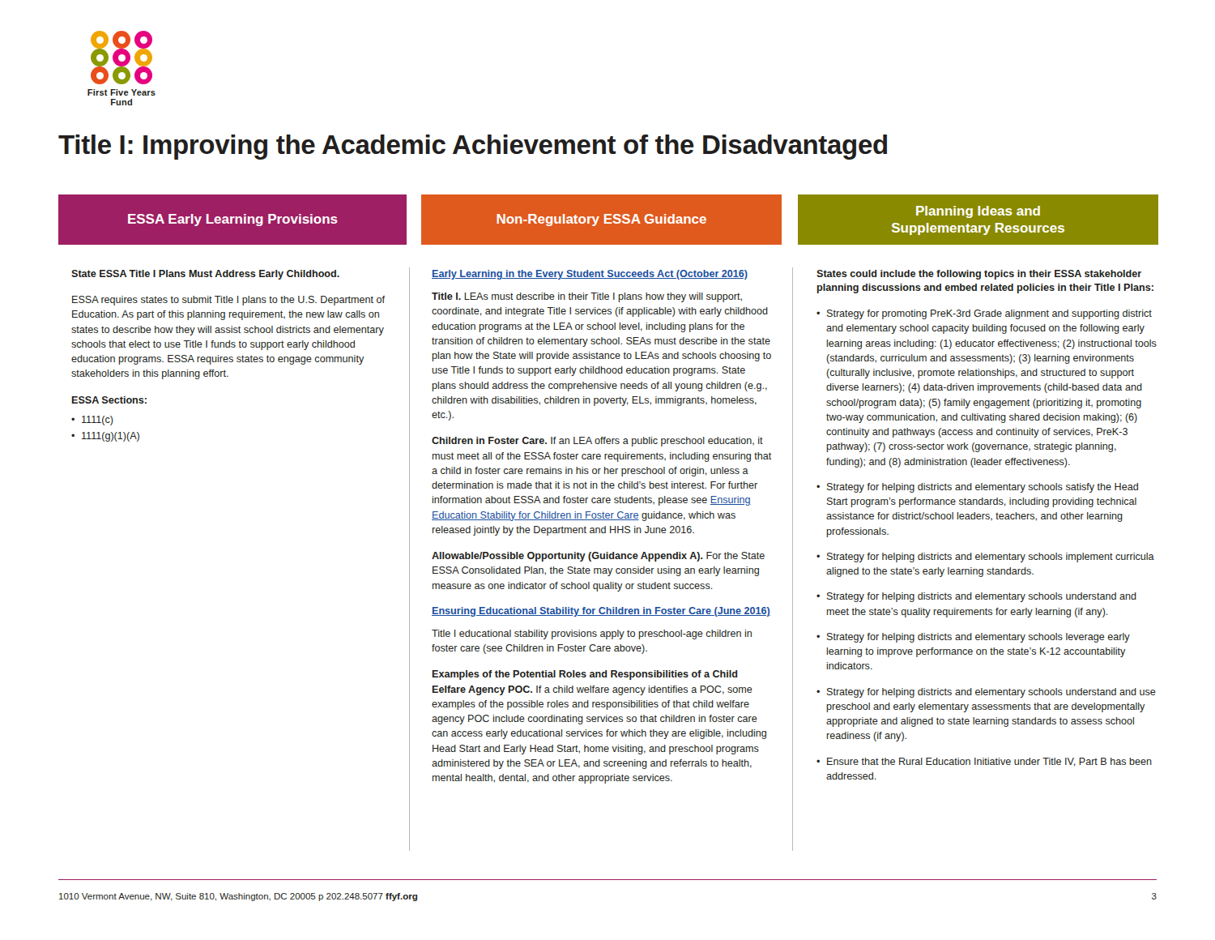First Five Years Fund
Title I: Improving the Academic Achievement of the Disadvantaged
ESSA Early Learning Provisions
Non-Regulatory ESSA Guidance
Planning Ideas and
Supplementary Resources
State ESSA Title I Plans Must Address Early Childhood.
ESSA requires states to submit Title I plans to the U.S. Department of Education. As part of this planning requirement, the new law calls on states to describe how they will assist school districts and elementary schools that elect to use Title I funds to support early childhood education programs. ESSA requires states to engage community stakeholders in this planning effort.
ESSA Sections:
1111(c)
1111(g)(1)(A)
Early Learning in the Every Student Succeeds Act (October 2016)
Title I. LEAs must describe in their Title I plans how they will support, coordinate, and integrate Title I services (if applicable) with early childhood education programs at the LEA or school level, including plans for the transition of children to elementary school. SEAs must describe in the state plan how the State will provide assistance to LEAs and schools choosing to use Title I funds to support early childhood education programs. State plans should address the comprehensive needs of all young children (e.g., children with disabilities, children in poverty, ELs, immigrants, homeless, etc.).
Children in Foster Care. If an LEA offers a public preschool education, it must meet all of the ESSA foster care requirements, including ensuring that a child in foster care remains in his or her preschool of origin, unless a determination is made that it is not in the child’s best interest. For further information about ESSA and foster care students, please see Ensuring Education Stability for Children in Foster Care guidance, which was released jointly by the Department and HHS in June 2016.
Allowable/Possible Opportunity (Guidance Appendix A). For the State ESSA Consolidated Plan, the State may consider using an early learning measure as one indicator of school quality or student success.
Ensuring Educational Stability for Children in Foster Care (June 2016)
Title I educational stability provisions apply to preschool-age children in foster care (see Children in Foster Care above).
Examples of the Potential Roles and Responsibilities of a Child Eelfare Agency POC. If a child welfare agency identifies a POC, some examples of the possible roles and responsibilities of that child welfare agency POC include coordinating services so that children in foster care can access early educational services for which they are eligible, including Head Start and Early Head Start, home visiting, and preschool programs administered by the SEA or LEA, and screening and referrals to health, mental health, dental, and other appropriate services.
States could include the following topics in their ESSA stakeholder planning discussions and embed related policies in their Title I Plans:
Strategy for promoting PreK-3rd Grade alignment and supporting district and elementary school capacity building focused on the following early learning areas including: (1) educator effectiveness; (2) instructional tools (standards, curriculum and assessments); (3) learning environments (culturally inclusive, promote relationships, and structured to support diverse learners); (4) data-driven improvements (child-based data and school/program data); (5) family engagement (prioritizing it, promoting two-way communication, and cultivating shared decision making); (6) continuity and pathways (access and continuity of services, PreK-3 pathway); (7) cross-sector work (governance, strategic planning, funding); and (8) administration (leader effectiveness).
Strategy for helping districts and elementary schools satisfy the Head Start program’s performance standards, including providing technical assistance for district/school leaders, teachers, and other learning professionals.
Strategy for helping districts and elementary schools implement curricula aligned to the state’s early learning standards.
Strategy for helping districts and elementary schools understand and meet the state’s quality requirements for early learning (if any).
Strategy for helping districts and elementary schools leverage early learning to improve performance on the state’s K-12 accountability indicators.
Strategy for helping districts and elementary schools understand and use preschool and early elementary assessments that are developmentally appropriate and aligned to state learning standards to assess school readiness (if any).
Ensure that the Rural Education Initiative under Title IV, Part B has been addressed.
1010 Vermont Avenue, NW, Suite 810, Washington, DC 20005 p 202.248.5077 ffyf.org
3